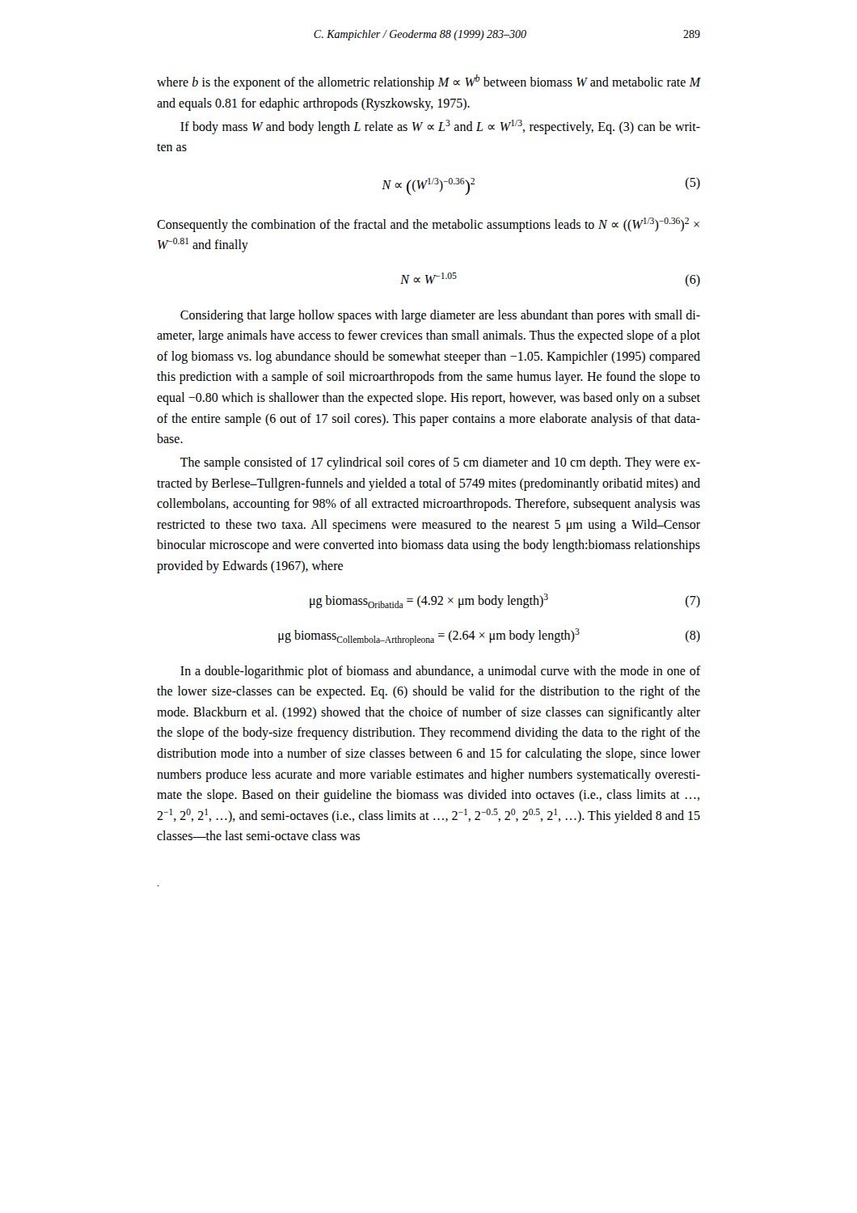C. Kampichler / Geoderma 88 (1999) 283–300 289
where b is the exponent of the allometric relationship M ∝ Wb between biomass W and metabolic rate M and equals 0.81 for edaphic arthropods (Ryszkowsky, 1975).
If body mass W and body length L relate as W ∝ L3 and L ∝ W1/3, respectively, Eq. (3) can be written as
N ∝ ((W1/3)−0.36)2 (5)
Consequently the combination of the fractal and the metabolic assumptions leads to N ∝ ((W1/3)−0.36)2 × W−0.81 and finally
N ∝ W−1.05 (6)
Considering that large hollow spaces with large diameter are less abundant than pores with small diameter, large animals have access to fewer crevices than small animals. Thus the expected slope of a plot of log biomass vs. log abundance should be somewhat steeper than −1.05. Kampichler (1995) compared this prediction with a sample of soil microarthropods from the same humus layer. He found the slope to equal −0.80 which is shallower than the expected slope. His report, however, was based only on a subset of the entire sample (6 out of 17 soil cores). This paper contains a more elaborate analysis of that data-base.
The sample consisted of 17 cylindrical soil cores of 5 cm diameter and 10 cm depth. They were extracted by Berlese–Tullgren-funnels and yielded a total of 5749 mites (predominantly oribatid mites) and collembolans, accounting for 98% of all extracted microarthropods. Therefore, subsequent analysis was restricted to these two taxa. All specimens were measured to the nearest 5 μm using a Wild–Censor binocular microscope and were converted into biomass data using the body length:biomass relationships provided by Edwards (1967), where
μg biomassOribatida = (4.92 × μm body length)3 (7)
μg biomassCollembola–Arthropleona = (2.64 × μm body length)3 (8)
In a double-logarithmic plot of biomass and abundance, a unimodal curve with the mode in one of the lower size-classes can be expected. Eq. (6) should be valid for the distribution to the right of the mode. Blackburn et al. (1992) showed that the choice of number of size classes can significantly alter the slope of the body-size frequency distribution. They recommend dividing the data to the right of the distribution mode into a number of size classes between 6 and 15 for calculating the slope, since lower numbers produce less acurate and more variable estimates and higher numbers systematically overestimate the slope. Based on their guideline the biomass was divided into octaves (i.e., class limits at …, 2−1, 20, 21, …), and semi-octaves (i.e., class limits at …, 2−1, 2−0.5, 20, 20.5, 21, …). This yielded 8 and 15 classes—the last semi-octave class was
.